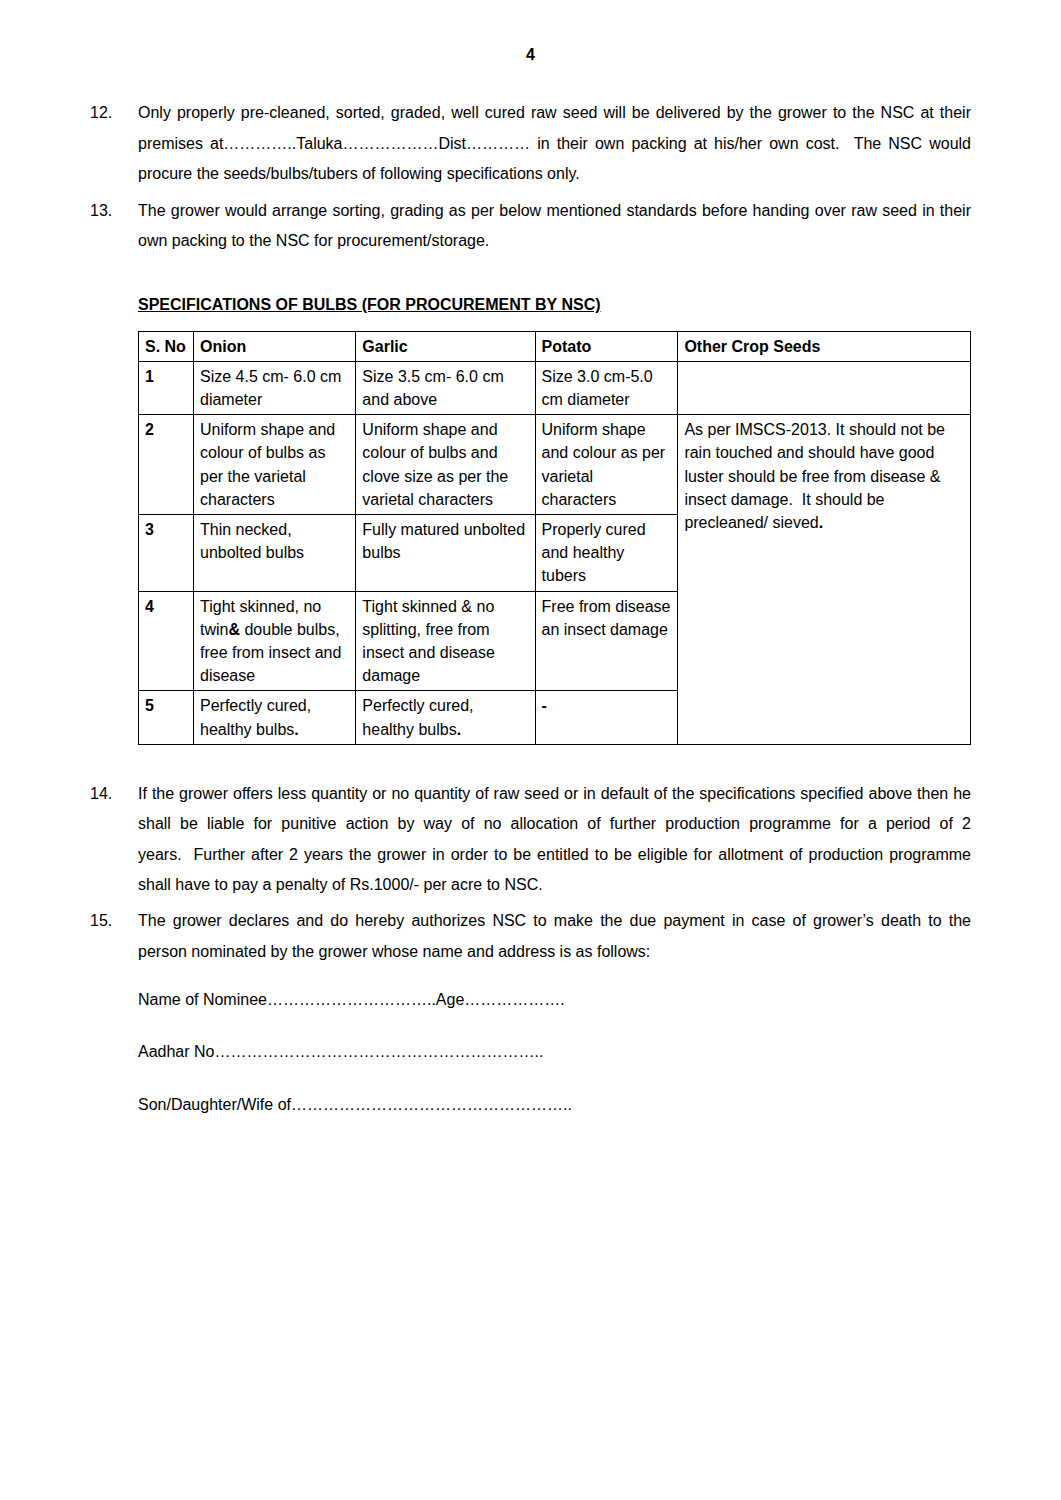4
12. Only properly pre-cleaned, sorted, graded, well cured raw seed will be delivered by the grower to the NSC at their premises at…………..Taluka………………Dist………… in their own packing at his/her own cost. The NSC would procure the seeds/bulbs/tubers of following specifications only.
13. The grower would arrange sorting, grading as per below mentioned standards before handing over raw seed in their own packing to the NSC for procurement/storage.
SPECIFICATIONS OF BULBS (FOR PROCUREMENT BY NSC)
| S. No | Onion | Garlic | Potato | Other Crop Seeds |
| --- | --- | --- | --- | --- |
| 1 | Size 4.5 cm- 6.0 cm diameter | Size 3.5 cm- 6.0 cm and above | Size 3.0 cm-5.0 cm diameter | |
| 2 | Uniform shape and colour of bulbs as per the varietal characters | Uniform shape and colour of bulbs and clove size as per the varietal characters | Uniform shape and colour as per varietal characters | As per IMSCS-2013. It should not be rain touched and should have good luster should be free from disease & insect damage. It should be precleaned/ sieved . |
| 3 | Thin necked, unbolted bulbs | Fully matured unbolted bulbs | Properly cured and healthy tubers |
| 4 | Tight skinned, no twin & double bulbs, free from insect and disease | Tight skinned & no splitting, free from insect and disease damage | Free from disease an insect damage |
| 5 | Perfectly cured, healthy bulbs . | Perfectly cured, healthy bulbs . | - |
14. If the grower offers less quantity or no quantity of raw seed or in default of the specifications specified above then he shall be liable for punitive action by way of no allocation of further production programme for a period of 2 years. Further after 2 years the grower in order to be entitled to be eligible for allotment of production programme shall have to pay a penalty of Rs.1000/- per acre to NSC.
15. The grower declares and do hereby authorizes NSC to make the due payment in case of grower’s death to the person nominated by the grower whose name and address is as follows:
Name of Nominee…………………………..Age……………….
Aadhar No……………………………………………………..
Son/Daughter/Wife of……………………………………………..